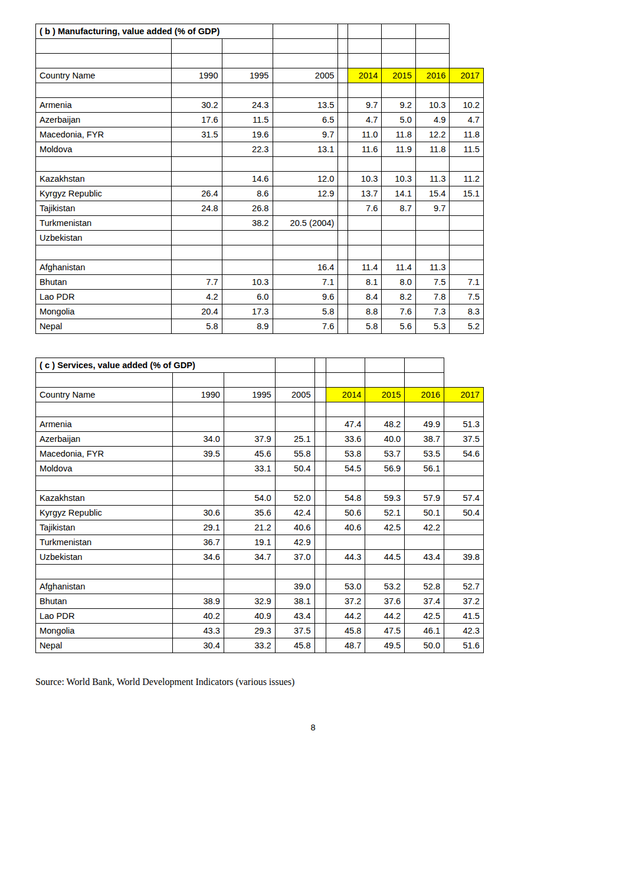| ( b ) Manufacturing, value added (% of GDP) | | | | | |
| Country Name | 1990 | 1995 | 2005 | | 2014 | 2015 | 2016 | 2017 |
| Armenia | 30.2 | 24.3 | 13.5 | | 9.7 | 9.2 | 10.3 | 10.2 |
| Azerbaijan | 17.6 | 11.5 | 6.5 | | 4.7 | 5.0 | 4.9 | 4.7 |
| Macedonia, FYR | 31.5 | 19.6 | 9.7 | | 11.0 | 11.8 | 12.2 | 11.8 |
| Moldova | | 22.3 | 13.1 | | 11.6 | 11.9 | 11.8 | 11.5 |
| Kazakhstan | | 14.6 | 12.0 | | 10.3 | 10.3 | 11.3 | 11.2 |
| Kyrgyz Republic | 26.4 | 8.6 | 12.9 | | 13.7 | 14.1 | 15.4 | 15.1 |
| Tajikistan | 24.8 | 26.8 | | | 7.6 | 8.7 | 9.7 | |
| Turkmenistan | | 38.2 | 20.5 (2004) | | | | | |
| Uzbekistan | | | | | | | | |
| Afghanistan | | | 16.4 | | 11.4 | 11.4 | 11.3 | |
| Bhutan | 7.7 | 10.3 | 7.1 | | 8.1 | 8.0 | 7.5 | 7.1 |
| Lao PDR | 4.2 | 6.0 | 9.6 | | 8.4 | 8.2 | 7.8 | 7.5 |
| Mongolia | 20.4 | 17.3 | 5.8 | | 8.8 | 7.6 | 7.3 | 8.3 |
| Nepal | 5.8 | 8.9 | 7.6 | | 5.8 | 5.6 | 5.3 | 5.2 |
| ( c ) Services, value added (% of GDP) | | | | | |
| Country Name | 1990 | 1995 | 2005 | | 2014 | 2015 | 2016 | 2017 |
| Armenia | | | | | 47.4 | 48.2 | 49.9 | 51.3 |
| Azerbaijan | 34.0 | 37.9 | 25.1 | | 33.6 | 40.0 | 38.7 | 37.5 |
| Macedonia, FYR | 39.5 | 45.6 | 55.8 | | 53.8 | 53.7 | 53.5 | 54.6 |
| Moldova | | 33.1 | 50.4 | | 54.5 | 56.9 | 56.1 | |
| Kazakhstan | | 54.0 | 52.0 | | 54.8 | 59.3 | 57.9 | 57.4 |
| Kyrgyz Republic | 30.6 | 35.6 | 42.4 | | 50.6 | 52.1 | 50.1 | 50.4 |
| Tajikistan | 29.1 | 21.2 | 40.6 | | 40.6 | 42.5 | 42.2 | |
| Turkmenistan | 36.7 | 19.1 | 42.9 | | | | | |
| Uzbekistan | 34.6 | 34.7 | 37.0 | | 44.3 | 44.5 | 43.4 | 39.8 |
| Afghanistan | | | 39.0 | | 53.0 | 53.2 | 52.8 | 52.7 |
| Bhutan | 38.9 | 32.9 | 38.1 | | 37.2 | 37.6 | 37.4 | 37.2 |
| Lao PDR | 40.2 | 40.9 | 43.4 | | 44.2 | 44.2 | 42.5 | 41.5 |
| Mongolia | 43.3 | 29.3 | 37.5 | | 45.8 | 47.5 | 46.1 | 42.3 |
| Nepal | 30.4 | 33.2 | 45.8 | | 48.7 | 49.5 | 50.0 | 51.6 |
Source: World Bank, World Development Indicators (various issues)
8